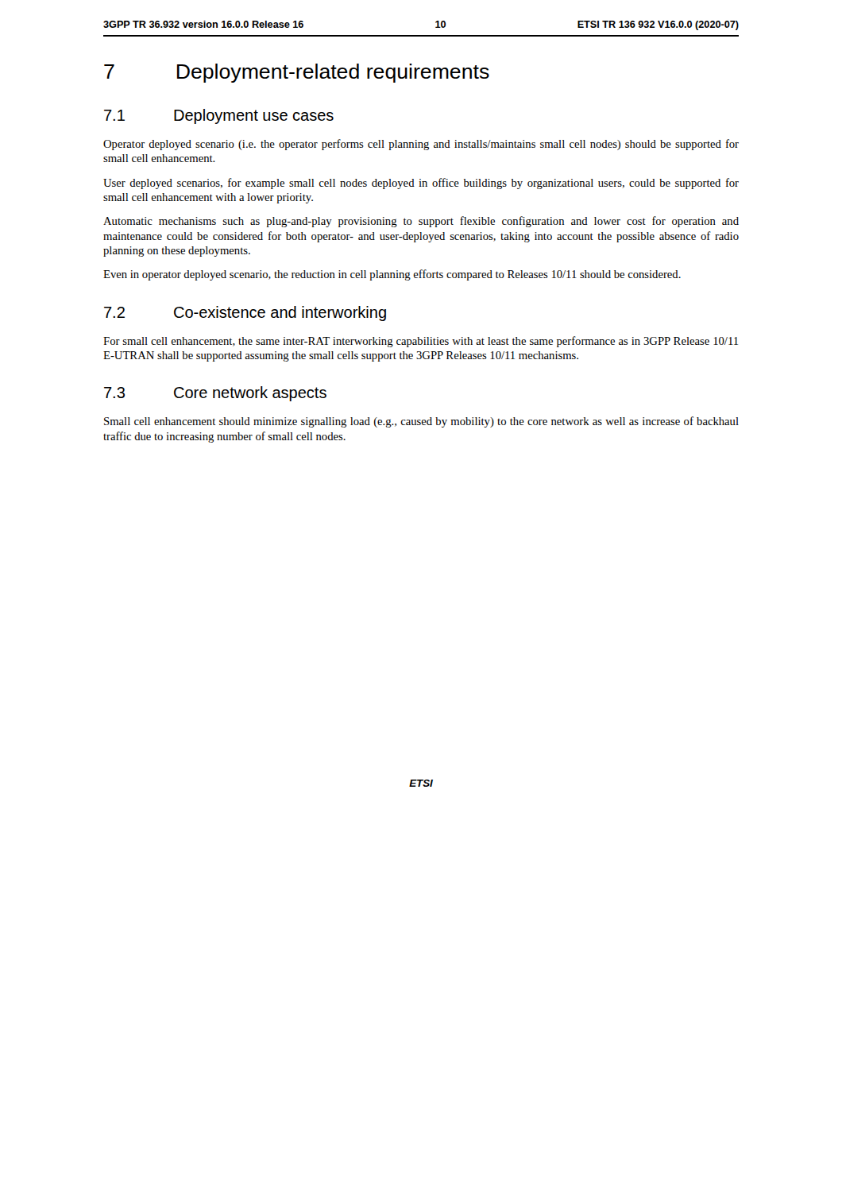3GPP TR 36.932 version 16.0.0 Release 16 10 ETSI TR 136 932 V16.0.0 (2020-07)
7 Deployment-related requirements
7.1 Deployment use cases
Operator deployed scenario (i.e. the operator performs cell planning and installs/maintains small cell nodes) should be supported for small cell enhancement.
User deployed scenarios, for example small cell nodes deployed in office buildings by organizational users, could be supported for small cell enhancement with a lower priority.
Automatic mechanisms such as plug-and-play provisioning to support flexible configuration and lower cost for operation and maintenance could be considered for both operator- and user-deployed scenarios, taking into account the possible absence of radio planning on these deployments.
Even in operator deployed scenario, the reduction in cell planning efforts compared to Releases 10/11 should be considered.
7.2 Co-existence and interworking
For small cell enhancement, the same inter-RAT interworking capabilities with at least the same performance as in 3GPP Release 10/11 E-UTRAN shall be supported assuming the small cells support the 3GPP Releases 10/11 mechanisms.
7.3 Core network aspects
Small cell enhancement should minimize signalling load (e.g., caused by mobility) to the core network as well as increase of backhaul traffic due to increasing number of small cell nodes.
ETSI